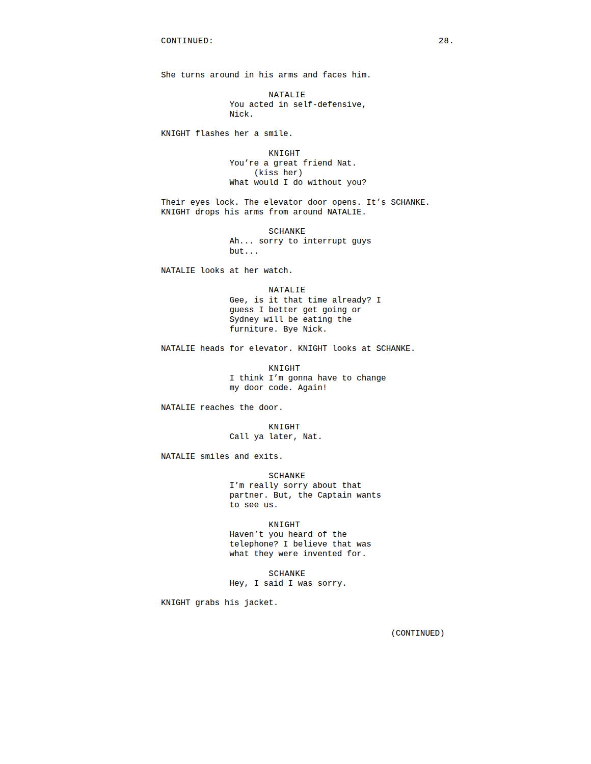CONTINUED: 28.
She turns around in his arms and faces him.
NATALIE
You acted in self-defensive, Nick.
KNIGHT flashes her a smile.
KNIGHT
You’re a great friend Nat.
(kiss her)
What would I do without you?
Their eyes lock. The elevator door opens. It’s SCHANKE. KNIGHT drops his arms from around NATALIE.
SCHANKE
Ah... sorry to interrupt guys but...
NATALIE looks at her watch.
NATALIE
Gee, is it that time already? I guess I better get going or Sydney will be eating the furniture. Bye Nick.
NATALIE heads for elevator. KNIGHT looks at SCHANKE.
KNIGHT
I think I’m gonna have to change my door code. Again!
NATALIE reaches the door.
KNIGHT
Call ya later, Nat.
NATALIE smiles and exits.
SCHANKE
I’m really sorry about that partner. But, the Captain wants to see us.
KNIGHT
Haven’t you heard of the telephone? I believe that was what they were invented for.
SCHANKE
Hey, I said I was sorry.
KNIGHT grabs his jacket.
(CONTINUED)